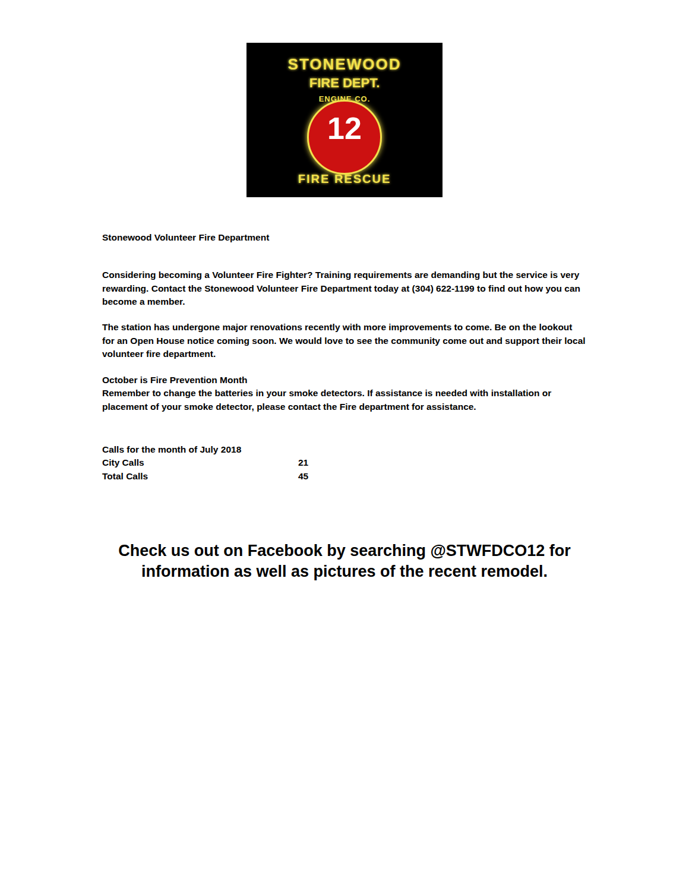STONEWOOD
FIRE DEPT.
ENGINE CO.
12
FIRE RESCUE
Stonewood Volunteer Fire Department
Considering becoming a Volunteer Fire Fighter? Training requirements are demanding but the service is very rewarding. Contact the Stonewood Volunteer Fire Department today at (304) 622-1199 to find out how you can become a member.
The station has undergone major renovations recently with more improvements to come. Be on the lookout for an Open House notice coming soon. We would love to see the community come out and support their local volunteer fire department.
October is Fire Prevention Month
Remember to change the batteries in your smoke detectors. If assistance is needed with installation or placement of your smoke detector, please contact the Fire department for assistance.
Calls for the month of July 2018
| City Calls | 21 |
| Total Calls | 45 |
Check us out on Facebook by searching @STWFDCO12 for information as well as pictures of the recent remodel.